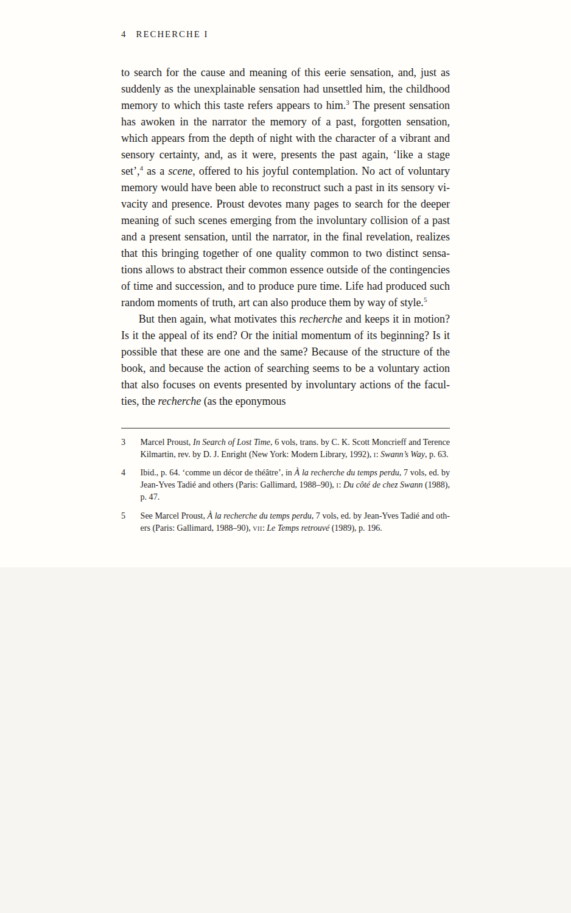4 Recherche I
to search for the cause and meaning of this eerie sensation, and, just as suddenly as the unexplainable sensation had unsettled him, the childhood memory to which this taste refers appears to him.3 The present sensation has awoken in the narrator the memory of a past, forgotten sensation, which appears from the depth of night with the character of a vibrant and sensory certainty, and, as it were, presents the past again, ‘like a stage set’,4 as a scene, offered to his joyful contemplation. No act of voluntary memory would have been able to reconstruct such a past in its sensory vivacity and presence. Proust devotes many pages to search for the deeper meaning of such scenes emerging from the involuntary collision of a past and a present sensation, until the narrator, in the final revelation, realizes that this bringing together of one quality common to two distinct sensations allows to abstract their common essence outside of the contingencies of time and succession, and to produce pure time. Life had produced such random moments of truth, art can also produce them by way of style.5
But then again, what motivates this recherche and keeps it in motion? Is it the appeal of its end? Or the initial momentum of its beginning? Is it possible that these are one and the same? Because of the structure of the book, and because the action of searching seems to be a voluntary action that also focuses on events presented by involuntary actions of the faculties, the recherche (as the eponymous
3 Marcel Proust, In Search of Lost Time, 6 vols, trans. by C. K. Scott Moncrieff and Terence Kilmartin, rev. by D. J. Enright (New York: Modern Library, 1992), i: Swann’s Way, p. 63.
4 Ibid., p. 64. ‘comme un décor de théâtre’, in À la recherche du temps perdu, 7 vols, ed. by Jean-Yves Tadié and others (Paris: Gallimard, 1988–90), i: Du côté de chez Swann (1988), p. 47.
5 See Marcel Proust, À la recherche du temps perdu, 7 vols, ed. by Jean-Yves Tadié and others (Paris: Gallimard, 1988–90), vii: Le Temps retrouvé (1989), p. 196.